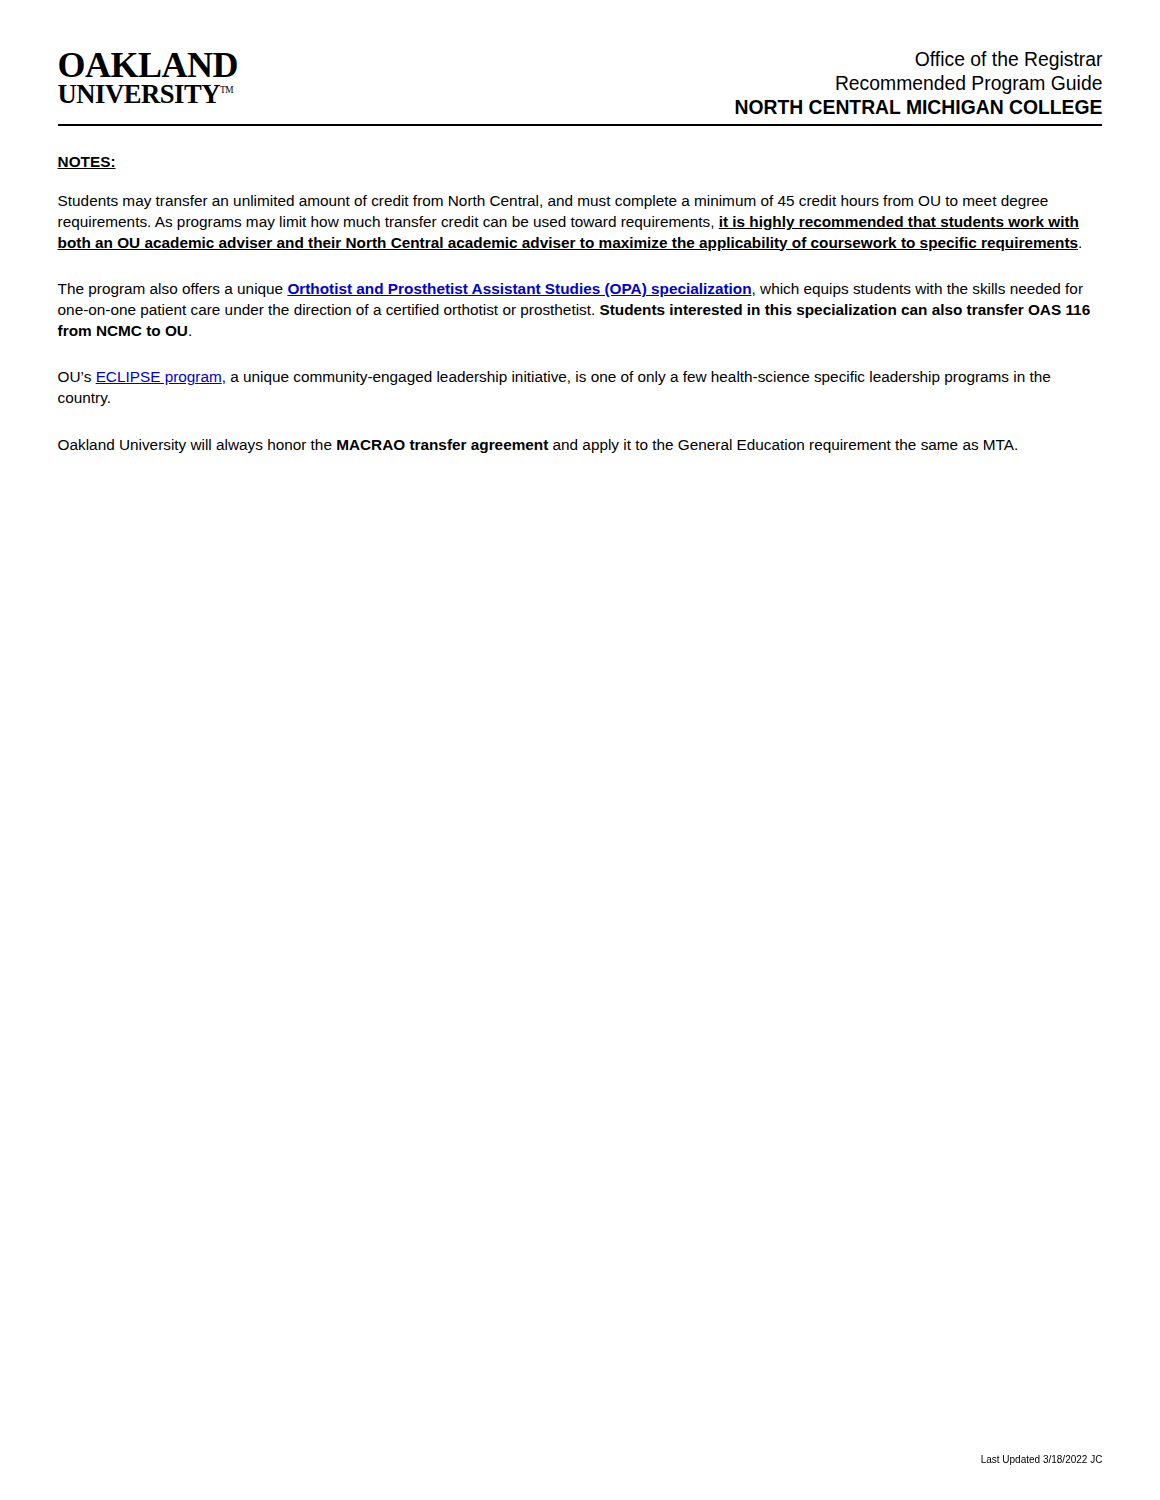OAKLAND UNIVERSITYTM
Office of the Registrar
Recommended Program Guide
NORTH CENTRAL MICHIGAN COLLEGE
NOTES:
Students may transfer an unlimited amount of credit from North Central, and must complete a minimum of 45 credit hours from OU to meet degree requirements. As programs may limit how much transfer credit can be used toward requirements, it is highly recommended that students work with both an OU academic adviser and their North Central academic adviser to maximize the applicability of coursework to specific requirements.
The program also offers a unique Orthotist and Prosthetist Assistant Studies (OPA) specialization, which equips students with the skills needed for one-on-one patient care under the direction of a certified orthotist or prosthetist. Students interested in this specialization can also transfer OAS 116 from NCMC to OU.
OU’s ECLIPSE program, a unique community-engaged leadership initiative, is one of only a few health-science specific leadership programs in the country.
Oakland University will always honor the MACRAO transfer agreement and apply it to the General Education requirement the same as MTA.
Last Updated 3/18/2022 JC